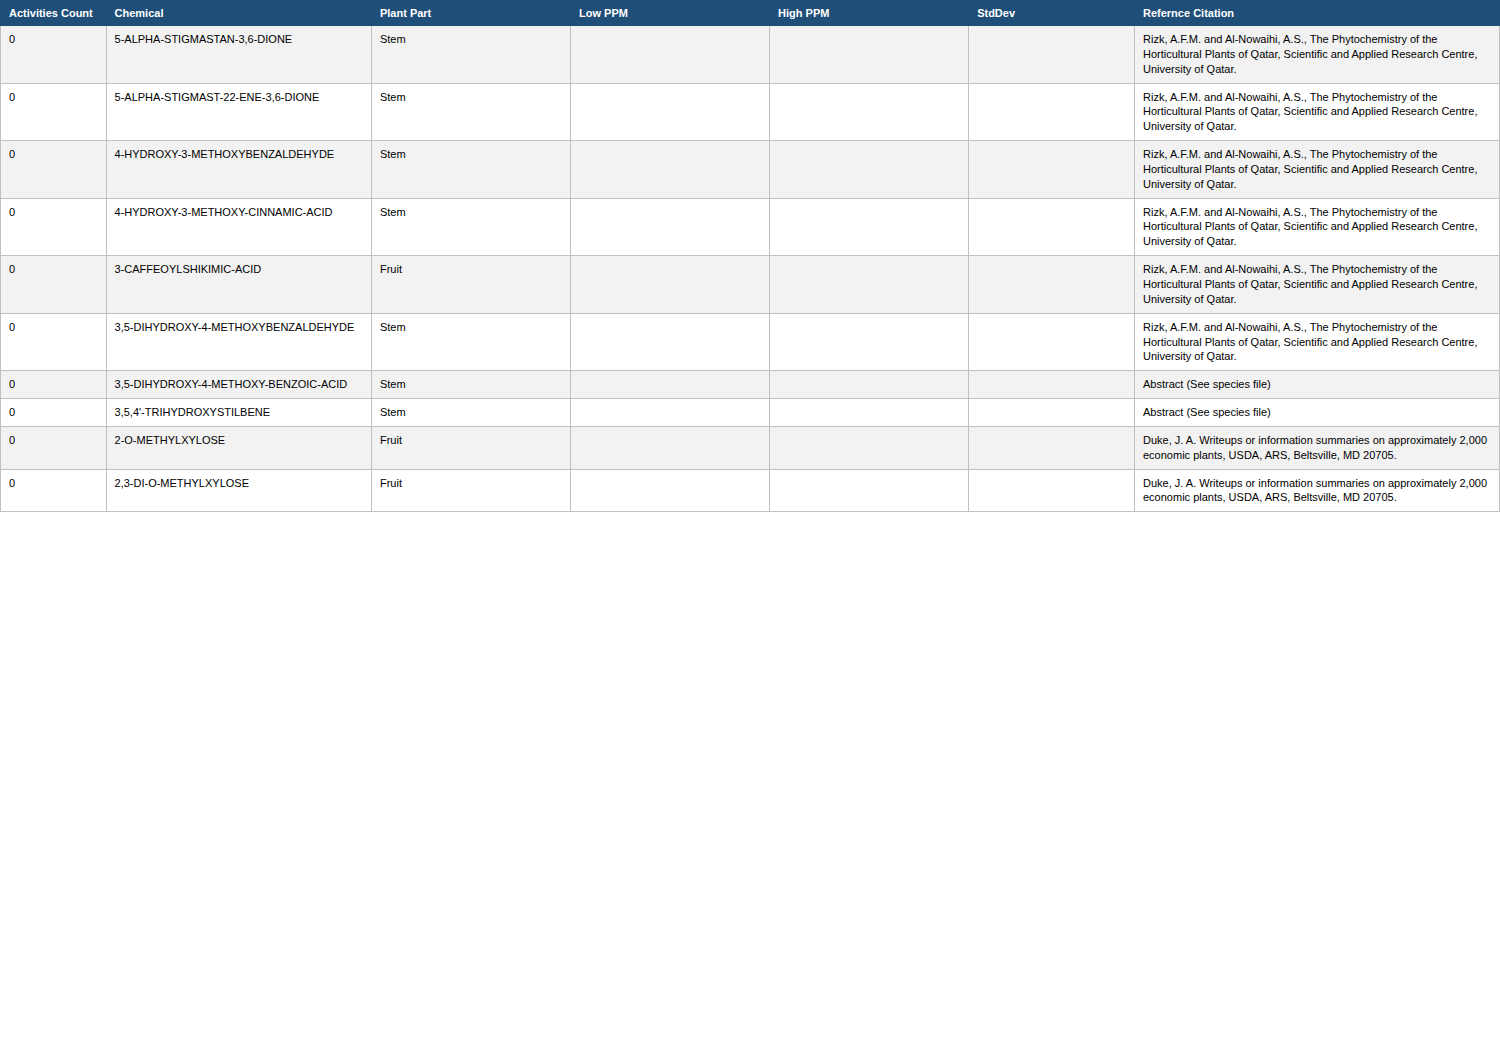| Activities Count | Chemical | Plant Part | Low PPM | High PPM | StdDev | Refernce Citation |
| --- | --- | --- | --- | --- | --- | --- |
| 0 | 5-ALPHA-STIGMASTAN-3,6-DIONE | Stem | | | | Rizk, A.F.M. and Al-Nowaihi, A.S., The Phytochemistry of the Horticultural Plants of Qatar, Scientific and Applied Research Centre, University of Qatar. |
| 0 | 5-ALPHA-STIGMAST-22-ENE-3,6-DIONE | Stem | | | | Rizk, A.F.M. and Al-Nowaihi, A.S., The Phytochemistry of the Horticultural Plants of Qatar, Scientific and Applied Research Centre, University of Qatar. |
| 0 | 4-HYDROXY-3-METHOXYBENZALDEHYDE | Stem | | | | Rizk, A.F.M. and Al-Nowaihi, A.S., The Phytochemistry of the Horticultural Plants of Qatar, Scientific and Applied Research Centre, University of Qatar. |
| 0 | 4-HYDROXY-3-METHOXY-CINNAMIC-ACID | Stem | | | | Rizk, A.F.M. and Al-Nowaihi, A.S., The Phytochemistry of the Horticultural Plants of Qatar, Scientific and Applied Research Centre, University of Qatar. |
| 0 | 3-CAFFEOYLSHIKIMIC-ACID | Fruit | | | | Rizk, A.F.M. and Al-Nowaihi, A.S., The Phytochemistry of the Horticultural Plants of Qatar, Scientific and Applied Research Centre, University of Qatar. |
| 0 | 3,5-DIHYDROXY-4-METHOXYBENZALDEHYDE | Stem | | | | Rizk, A.F.M. and Al-Nowaihi, A.S., The Phytochemistry of the Horticultural Plants of Qatar, Scientific and Applied Research Centre, University of Qatar. |
| 0 | 3,5-DIHYDROXY-4-METHOXY-BENZOIC-ACID | Stem | | | | Abstract (See species file) |
| 0 | 3,5,4'-TRIHYDROXYSTILBENE | Stem | | | | Abstract (See species file) |
| 0 | 2-O-METHYLXYLOSE | Fruit | | | | Duke, J. A. Writeups or information summaries on approximately 2,000 economic plants, USDA, ARS, Beltsville, MD 20705. |
| 0 | 2,3-DI-O-METHYLXYLOSE | Fruit | | | | Duke, J. A. Writeups or information summaries on approximately 2,000 economic plants, USDA, ARS, Beltsville, MD 20705. |